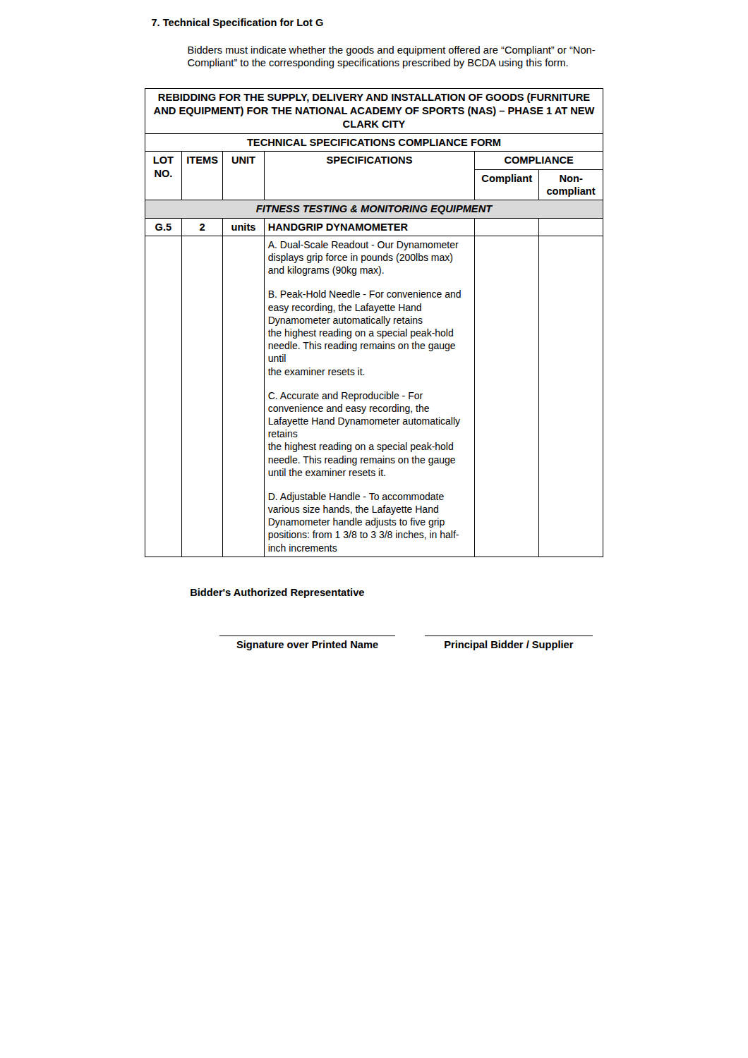7. Technical Specification for Lot G
Bidders must indicate whether the goods and equipment offered are “Compliant” or “Non-Compliant” to the corresponding specifications prescribed by BCDA using this form.
| REBIDDING FOR THE SUPPLY, DELIVERY AND INSTALLATION OF GOODS (FURNITURE AND EQUIPMENT) FOR THE NATIONAL ACADEMY OF SPORTS (NAS) – PHASE 1 AT NEW CLARK CITY |
| TECHNICAL SPECIFICATIONS COMPLIANCE FORM |
| LOT NO. | ITEMS | UNIT | SPECIFICATIONS | COMPLIANCE |
| Compliant | Non-compliant |
| FITNESS TESTING & MONITORING EQUIPMENT |
| G.5 | 2 | units | HANDGRIP DYNAMOMETER | | |
| | | | A. Dual-Scale Readout - Our Dynamometer displays grip force in pounds (200lbs max) and kilograms (90kg max). B. Peak-Hold Needle - For convenience and easy recording, the Lafayette Hand Dynamometer automatically retains the highest reading on a special peak-hold needle. This reading remains on the gauge until the examiner resets it. C. Accurate and Reproducible - For convenience and easy recording, the Lafayette Hand Dynamometer automatically retains the highest reading on a special peak-hold needle. This reading remains on the gauge until the examiner resets it. D. Adjustable Handle - To accommodate various size hands, the Lafayette Hand Dynamometer handle adjusts to five grip positions: from 1 3/8 to 3 3/8 inches, in half-inch increments | | |
Bidder's Authorized Representative
Signature over Printed Name
Principal Bidder / Supplier